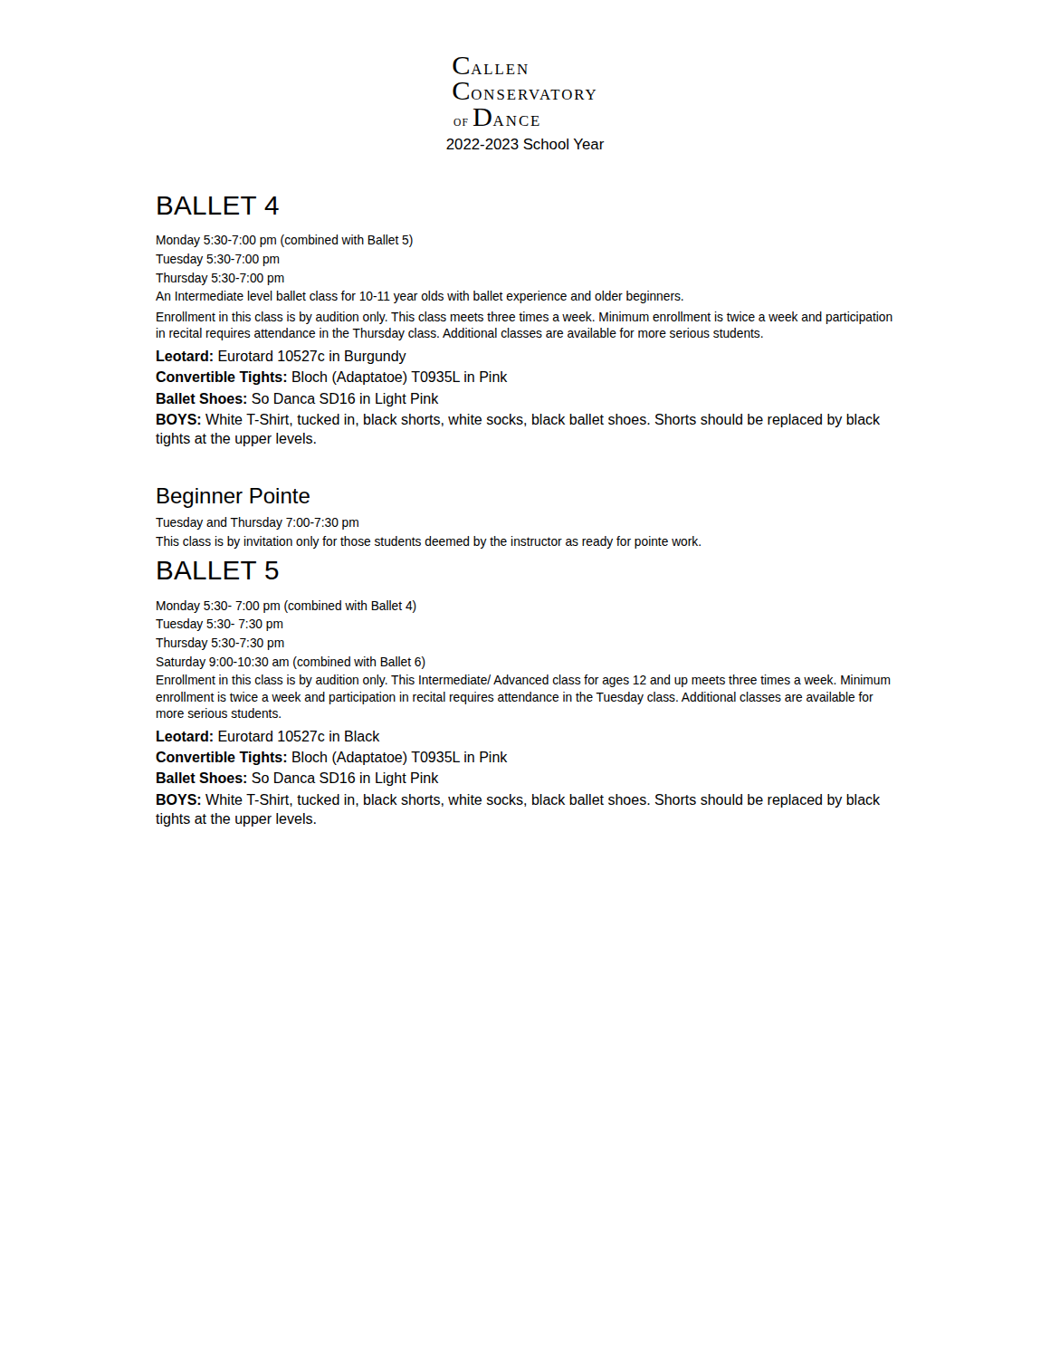CALLEN
CONSERVATORY
OF DANCE
2022-2023 School Year
BALLET 4
Monday 5:30-7:00 pm (combined with Ballet 5)
Tuesday 5:30-7:00 pm
Thursday 5:30-7:00 pm
An Intermediate level ballet class for 10-11 year olds with ballet experience and older beginners.
Enrollment in this class is by audition only. This class meets three times a week. Minimum enrollment is twice a week and participation in recital requires attendance in the Thursday class. Additional classes are available for more serious students.
Leotard: Eurotard 10527c in Burgundy
Convertible Tights: Bloch (Adaptatoe) T0935L in Pink
Ballet Shoes: So Danca SD16 in Light Pink
BOYS: White T-Shirt, tucked in, black shorts, white socks, black ballet shoes. Shorts should be replaced by black tights at the upper levels.
Beginner Pointe
Tuesday and Thursday 7:00-7:30 pm
This class is by invitation only for those students deemed by the instructor as ready for pointe work.
BALLET 5
Monday 5:30- 7:00 pm (combined with Ballet 4)
Tuesday 5:30- 7:30 pm
Thursday 5:30-7:30 pm
Saturday 9:00-10:30 am (combined with Ballet 6)
Enrollment in this class is by audition only. This Intermediate/ Advanced class for ages 12 and up meets three times a week. Minimum enrollment is twice a week and participation in recital requires attendance in the Tuesday class. Additional classes are available for more serious students.
Leotard: Eurotard 10527c in Black
Convertible Tights: Bloch (Adaptatoe) T0935L in Pink
Ballet Shoes: So Danca SD16 in Light Pink
BOYS: White T-Shirt, tucked in, black shorts, white socks, black ballet shoes. Shorts should be replaced by black tights at the upper levels.